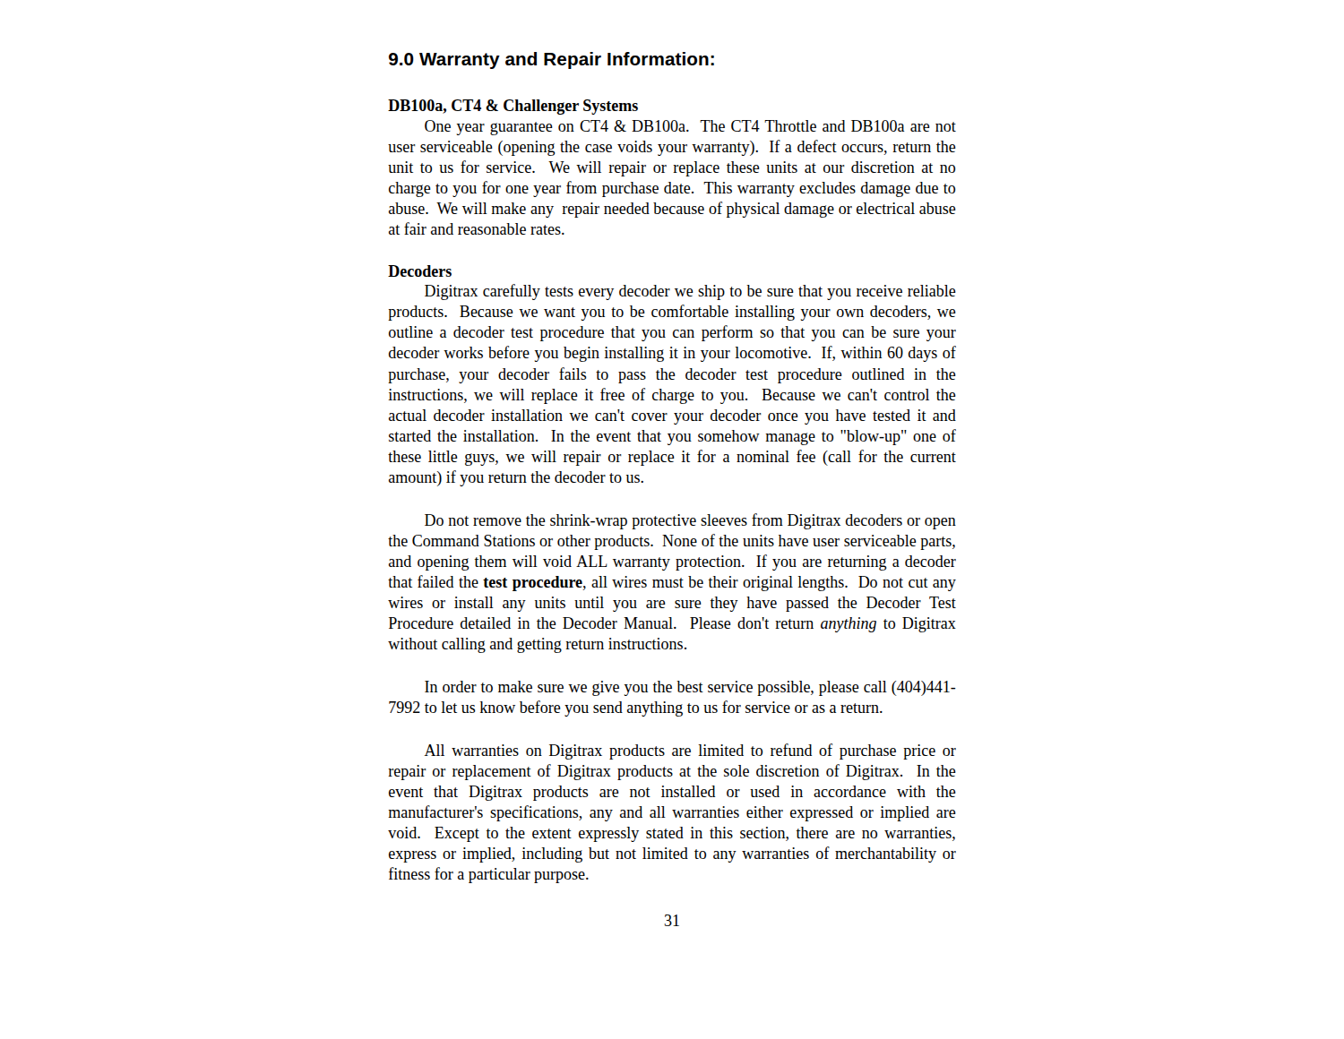9.0 Warranty and Repair Information:
DB100a, CT4 & Challenger Systems
One year guarantee on CT4 & DB100a. The CT4 Throttle and DB100a are not user serviceable (opening the case voids your warranty). If a defect occurs, return the unit to us for service. We will repair or replace these units at our discretion at no charge to you for one year from purchase date. This warranty excludes damage due to abuse. We will make any repair needed because of physical damage or electrical abuse at fair and reasonable rates.
Decoders
Digitrax carefully tests every decoder we ship to be sure that you receive reliable products. Because we want you to be comfortable installing your own decoders, we outline a decoder test procedure that you can perform so that you can be sure your decoder works before you begin installing it in your locomotive. If, within 60 days of purchase, your decoder fails to pass the decoder test procedure outlined in the instructions, we will replace it free of charge to you. Because we can't control the actual decoder installation we can't cover your decoder once you have tested it and started the installation. In the event that you somehow manage to "blow-up" one of these little guys, we will repair or replace it for a nominal fee (call for the current amount) if you return the decoder to us.
Do not remove the shrink-wrap protective sleeves from Digitrax decoders or open the Command Stations or other products. None of the units have user serviceable parts, and opening them will void ALL warranty protection. If you are returning a decoder that failed the test procedure, all wires must be their original lengths. Do not cut any wires or install any units until you are sure they have passed the Decoder Test Procedure detailed in the Decoder Manual. Please don't return anything to Digitrax without calling and getting return instructions.
In order to make sure we give you the best service possible, please call (404)441-7992 to let us know before you send anything to us for service or as a return.
All warranties on Digitrax products are limited to refund of purchase price or repair or replacement of Digitrax products at the sole discretion of Digitrax. In the event that Digitrax products are not installed or used in accordance with the manufacturer's specifications, any and all warranties either expressed or implied are void. Except to the extent expressly stated in this section, there are no warranties, express or implied, including but not limited to any warranties of merchantability or fitness for a particular purpose.
31